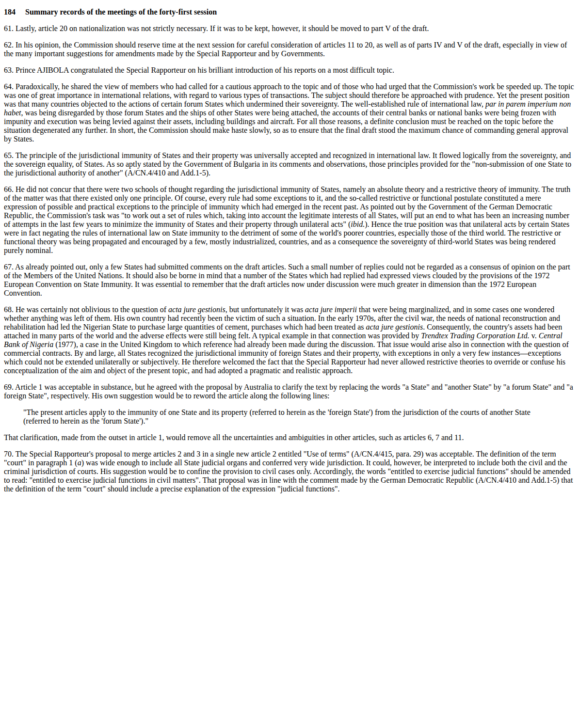184 Summary records of the meetings of the forty-first session
61. Lastly, article 20 on nationalization was not strictly necessary. If it was to be kept, however, it should be moved to part V of the draft.
62. In his opinion, the Commission should reserve time at the next session for careful consideration of articles 11 to 20, as well as of parts IV and V of the draft, especially in view of the many important suggestions for amendments made by the Special Rapporteur and by Governments.
63. Prince AJIBOLA congratulated the Special Rapporteur on his brilliant introduction of his reports on a most difficult topic.
64. Paradoxically, he shared the view of members who had called for a cautious approach to the topic and of those who had urged that the Commission's work be speeded up. The topic was one of great importance in international relations, with regard to various types of transactions. The subject should therefore be approached with prudence. Yet the present position was that many countries objected to the actions of certain forum States which undermined their sovereignty. The well-established rule of international law, par in parem imperium non habet, was being disregarded by those forum States and the ships of other States were being attached, the accounts of their central banks or national banks were being frozen with impunity and execution was being levied against their assets, including buildings and aircraft. For all those reasons, a definite conclusion must be reached on the topic before the situation degenerated any further. In short, the Commission should make haste slowly, so as to ensure that the final draft stood the maximum chance of commanding general approval by States.
65. The principle of the jurisdictional immunity of States and their property was universally accepted and recognized in international law. It flowed logically from the sovereignty, and the sovereign equality, of States. As so aptly stated by the Government of Bulgaria in its comments and observations, those principles provided for the "non-submission of one State to the jurisdictional authority of another" (A/CN.4/410 and Add.1-5).
66. He did not concur that there were two schools of thought regarding the jurisdictional immunity of States, namely an absolute theory and a restrictive theory of immunity. The truth of the matter was that there existed only one principle. Of course, every rule had some exceptions to it, and the so-called restrictive or functional postulate constituted a mere expression of possible and practical exceptions to the principle of immunity which had emerged in the recent past. As pointed out by the Government of the German Democratic Republic, the Commission's task was "to work out a set of rules which, taking into account the legitimate interests of all States, will put an end to what has been an increasing number of attempts in the last few years to minimize the immunity of States and their property through unilateral acts" (ibid.). Hence the true position was that unilateral acts by certain States were in fact negating the rules of international law on State immunity to the detriment of some of the world's poorer countries, especially those of the third world. The restrictive or functional theory was being propagated and encouraged by a few, mostly industrialized, countries, and as a consequence the sovereignty of third-world States was being rendered purely nominal.
67. As already pointed out, only a few States had submitted comments on the draft articles. Such a small number of replies could not be regarded as a consensus of opinion on the part of the Members of the United Nations. It should also be borne in mind that a number of the States which had replied had expressed views clouded by the provisions of the 1972 European Convention on State Immunity. It was essential to remember that the draft articles now under discussion were much greater in dimension than the 1972 European Convention.
68. He was certainly not oblivious to the question of acta jure gestionis, but unfortunately it was acta jure imperii that were being marginalized, and in some cases one wondered whether anything was left of them. His own country had recently been the victim of such a situation. In the early 1970s, after the civil war, the needs of national reconstruction and rehabilitation had led the Nigerian State to purchase large quantities of cement, purchases which had been treated as acta jure gestionis. Consequently, the country's assets had been attached in many parts of the world and the adverse effects were still being felt. A typical example in that connection was provided by Trendtex Trading Corporation Ltd. v. Central Bank of Nigeria (1977), a case in the United Kingdom to which reference had already been made during the discussion. That issue would arise also in connection with the question of commercial contracts. By and large, all States recognized the jurisdictional immunity of foreign States and their property, with exceptions in only a very few instances—exceptions which could not be extended unilaterally or subjectively. He therefore welcomed the fact that the Special Rapporteur had never allowed restrictive theories to override or confuse his conceptualization of the aim and object of the present topic, and had adopted a pragmatic and realistic approach.
69. Article 1 was acceptable in substance, but he agreed with the proposal by Australia to clarify the text by replacing the words "a State" and "another State" by "a forum State" and "a foreign State", respectively. His own suggestion would be to reword the article along the following lines:
"The present articles apply to the immunity of one State and its property (referred to herein as the 'foreign State') from the jurisdiction of the courts of another State (referred to herein as the 'forum State')."
That clarification, made from the outset in article 1, would remove all the uncertainties and ambiguities in other articles, such as articles 6, 7 and 11.
70. The Special Rapporteur's proposal to merge articles 2 and 3 in a single new article 2 entitled "Use of terms" (A/CN.4/415, para. 29) was acceptable. The definition of the term "court" in paragraph 1 (a) was wide enough to include all State judicial organs and conferred very wide jurisdiction. It could, however, be interpreted to include both the civil and the criminal jurisdiction of courts. His suggestion would be to confine the provision to civil cases only. Accordingly, the words "entitled to exercise judicial functions" should be amended to read: "entitled to exercise judicial functions in civil matters". That proposal was in line with the comment made by the German Democratic Republic (A/CN.4/410 and Add.1-5) that the definition of the term "court" should include a precise explanation of the expression "judicial functions".